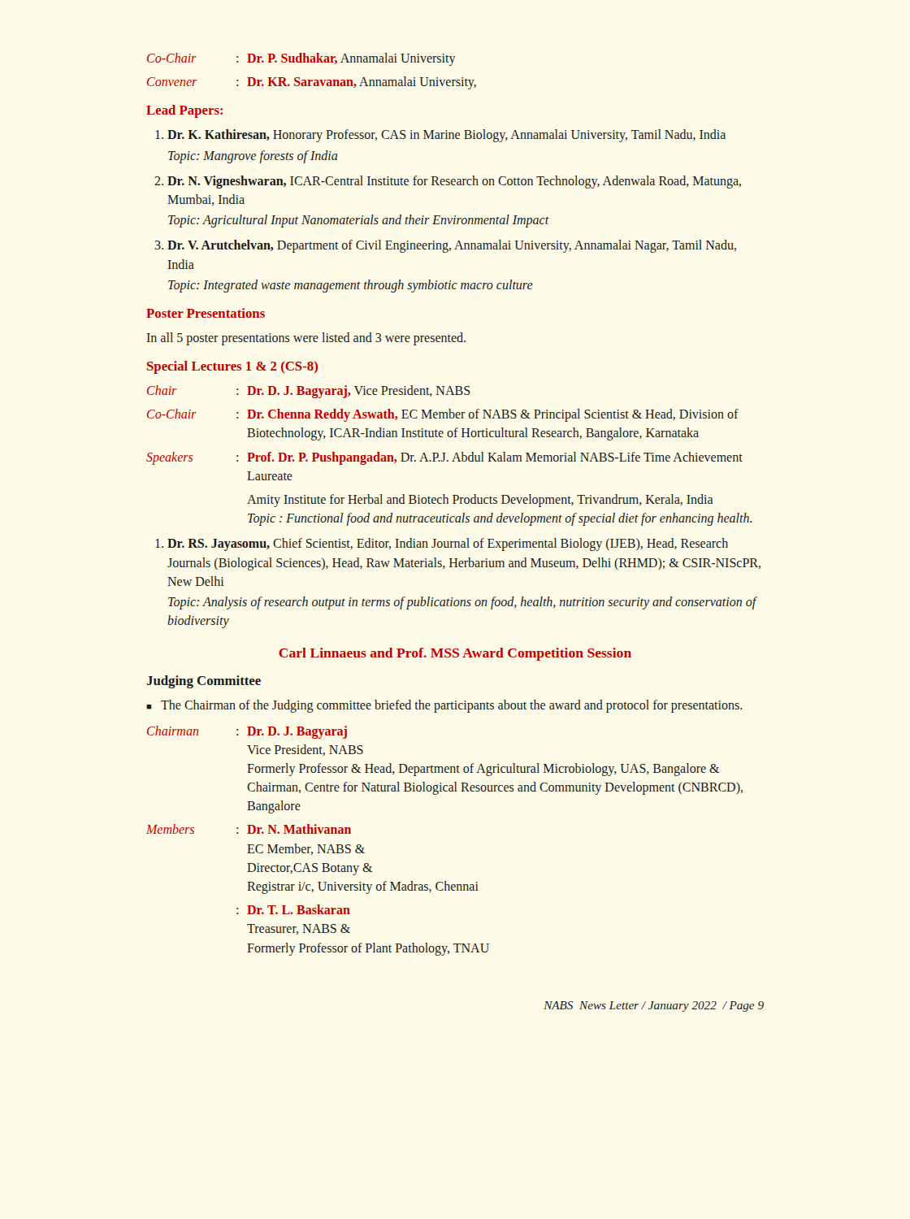Co-Chair
:
Dr. P. Sudhakar, Annamalai University
Convener
:
Dr. KR. Saravanan, Annamalai University,
Lead Papers:
Dr. K. Kathiresan, Honorary Professor, CAS in Marine Biology, Annamalai University, Tamil Nadu, India Topic: Mangrove forests of India
Dr. N. Vigneshwaran, ICAR-Central Institute for Research on Cotton Technology, Adenwala Road, Matunga, Mumbai, India Topic: Agricultural Input Nanomaterials and their Environmental Impact
Dr. V. Arutchelvan, Department of Civil Engineering, Annamalai University, Annamalai Nagar, Tamil Nadu, India Topic: Integrated waste management through symbiotic macro culture
Poster Presentations
In all 5 poster presentations were listed and 3 were presented.
Special Lectures 1 & 2 (CS-8)
Chair
:
Dr. D. J. Bagyaraj, Vice President, NABS
Co-Chair
:
Dr. Chenna Reddy Aswath, EC Member of NABS & Principal Scientist & Head, Division of Biotechnology, ICAR-Indian Institute of Horticultural Research, Bangalore, Karnataka
Speakers
:
Prof. Dr. P. Pushpangadan, Dr. A.P.J. Abdul Kalam Memorial NABS-Life Time Achievement Laureate
Amity Institute for Herbal and Biotech Products Development, Trivandrum, Kerala, India
Topic : Functional food and nutraceuticals and development of special diet for enhancing health.
Dr. RS. Jayasomu, Chief Scientist, Editor, Indian Journal of Experimental Biology (IJEB), Head, Research Journals (Biological Sciences), Head, Raw Materials, Herbarium and Museum, Delhi (RHMD); & CSIR-NIScPR, New Delhi Topic: Analysis of research output in terms of publications on food, health, nutrition security and conservation of biodiversity
Carl Linnaeus and Prof. MSS Award Competition Session
Judging Committee
■
The Chairman of the Judging committee briefed the participants about the award and protocol for presentations.
Chairman
:
Dr. D. J. Bagyaraj
Vice President, NABS
Formerly Professor & Head, Department of Agricultural Microbiology, UAS, Bangalore & Chairman, Centre for Natural Biological Resources and Community Development (CNBRCD), Bangalore
Members
:
Dr. N. Mathivanan
EC Member, NABS &
Director,CAS Botany &
Registrar i/c, University of Madras, Chennai
:
Dr. T. L. Baskaran
Treasurer, NABS &
Formerly Professor of Plant Pathology, TNAU
NABS News Letter / January 2022 / Page 9